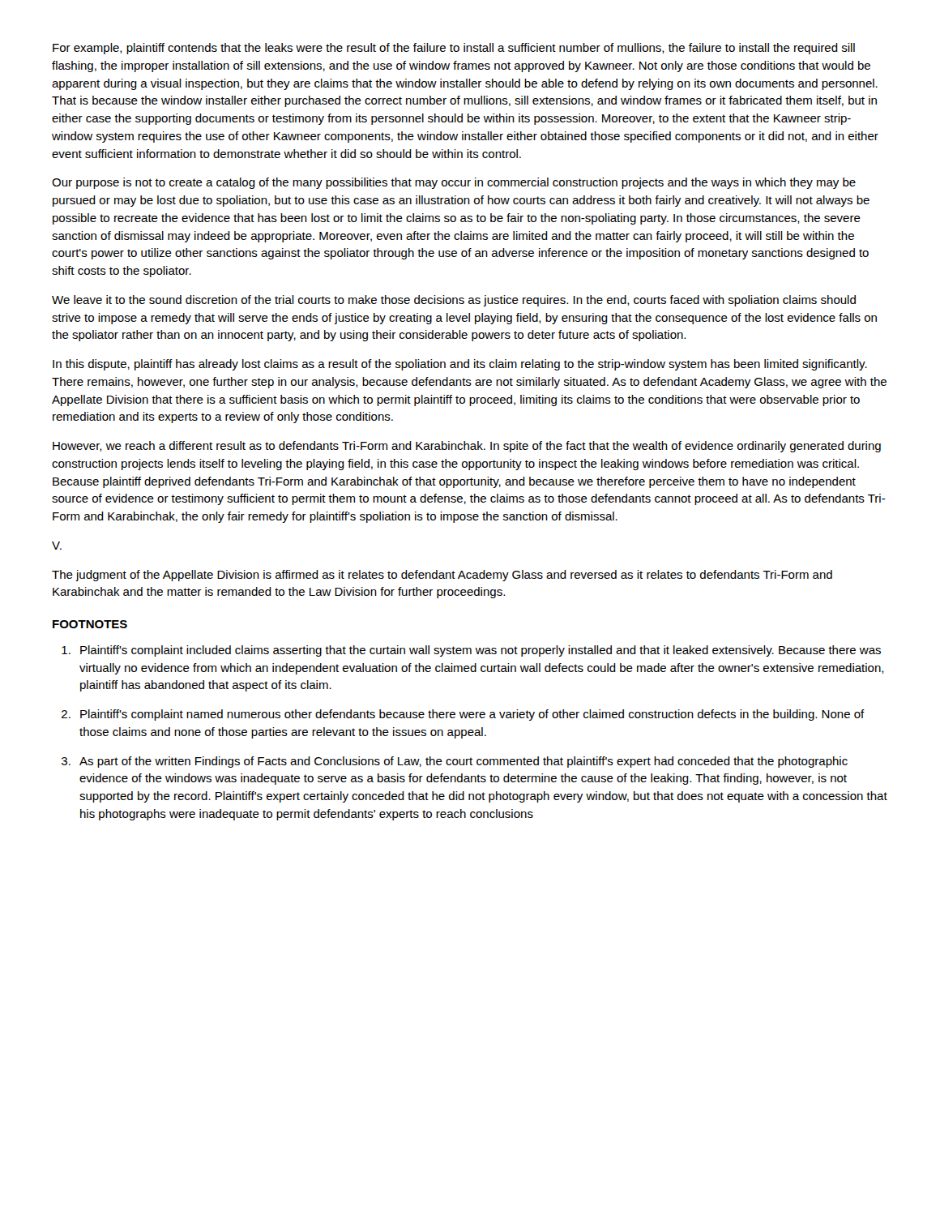For example, plaintiff contends that the leaks were the result of the failure to install a sufficient number of mullions, the failure to install the required sill flashing, the improper installation of sill extensions, and the use of window frames not approved by Kawneer. Not only are those conditions that would be apparent during a visual inspection, but they are claims that the window installer should be able to defend by relying on its own documents and personnel. That is because the window installer either purchased the correct number of mullions, sill extensions, and window frames or it fabricated them itself, but in either case the supporting documents or testimony from its personnel should be within its possession. Moreover, to the extent that the Kawneer strip-window system requires the use of other Kawneer components, the window installer either obtained those specified components or it did not, and in either event sufficient information to demonstrate whether it did so should be within its control.
Our purpose is not to create a catalog of the many possibilities that may occur in commercial construction projects and the ways in which they may be pursued or may be lost due to spoliation, but to use this case as an illustration of how courts can address it both fairly and creatively. It will not always be possible to recreate the evidence that has been lost or to limit the claims so as to be fair to the non-spoliating party. In those circumstances, the severe sanction of dismissal may indeed be appropriate. Moreover, even after the claims are limited and the matter can fairly proceed, it will still be within the court's power to utilize other sanctions against the spoliator through the use of an adverse inference or the imposition of monetary sanctions designed to shift costs to the spoliator.
We leave it to the sound discretion of the trial courts to make those decisions as justice requires. In the end, courts faced with spoliation claims should strive to impose a remedy that will serve the ends of justice by creating a level playing field, by ensuring that the consequence of the lost evidence falls on the spoliator rather than on an innocent party, and by using their considerable powers to deter future acts of spoliation.
In this dispute, plaintiff has already lost claims as a result of the spoliation and its claim relating to the strip-window system has been limited significantly. There remains, however, one further step in our analysis, because defendants are not similarly situated. As to defendant Academy Glass, we agree with the Appellate Division that there is a sufficient basis on which to permit plaintiff to proceed, limiting its claims to the conditions that were observable prior to remediation and its experts to a review of only those conditions.
However, we reach a different result as to defendants Tri-Form and Karabinchak. In spite of the fact that the wealth of evidence ordinarily generated during construction projects lends itself to leveling the playing field, in this case the opportunity to inspect the leaking windows before remediation was critical. Because plaintiff deprived defendants Tri-Form and Karabinchak of that opportunity, and because we therefore perceive them to have no independent source of evidence or testimony sufficient to permit them to mount a defense, the claims as to those defendants cannot proceed at all. As to defendants Tri-Form and Karabinchak, the only fair remedy for plaintiff's spoliation is to impose the sanction of dismissal.
V.
The judgment of the Appellate Division is affirmed as it relates to defendant Academy Glass and reversed as it relates to defendants Tri-Form and Karabinchak and the matter is remanded to the Law Division for further proceedings.
FOOTNOTES
Plaintiff's complaint included claims asserting that the curtain wall system was not properly installed and that it leaked extensively. Because there was virtually no evidence from which an independent evaluation of the claimed curtain wall defects could be made after the owner's extensive remediation, plaintiff has abandoned that aspect of its claim.
Plaintiff's complaint named numerous other defendants because there were a variety of other claimed construction defects in the building. None of those claims and none of those parties are relevant to the issues on appeal.
As part of the written Findings of Facts and Conclusions of Law, the court commented that plaintiff's expert had conceded that the photographic evidence of the windows was inadequate to serve as a basis for defendants to determine the cause of the leaking. That finding, however, is not supported by the record. Plaintiff's expert certainly conceded that he did not photograph every window, but that does not equate with a concession that his photographs were inadequate to permit defendants' experts to reach conclusions